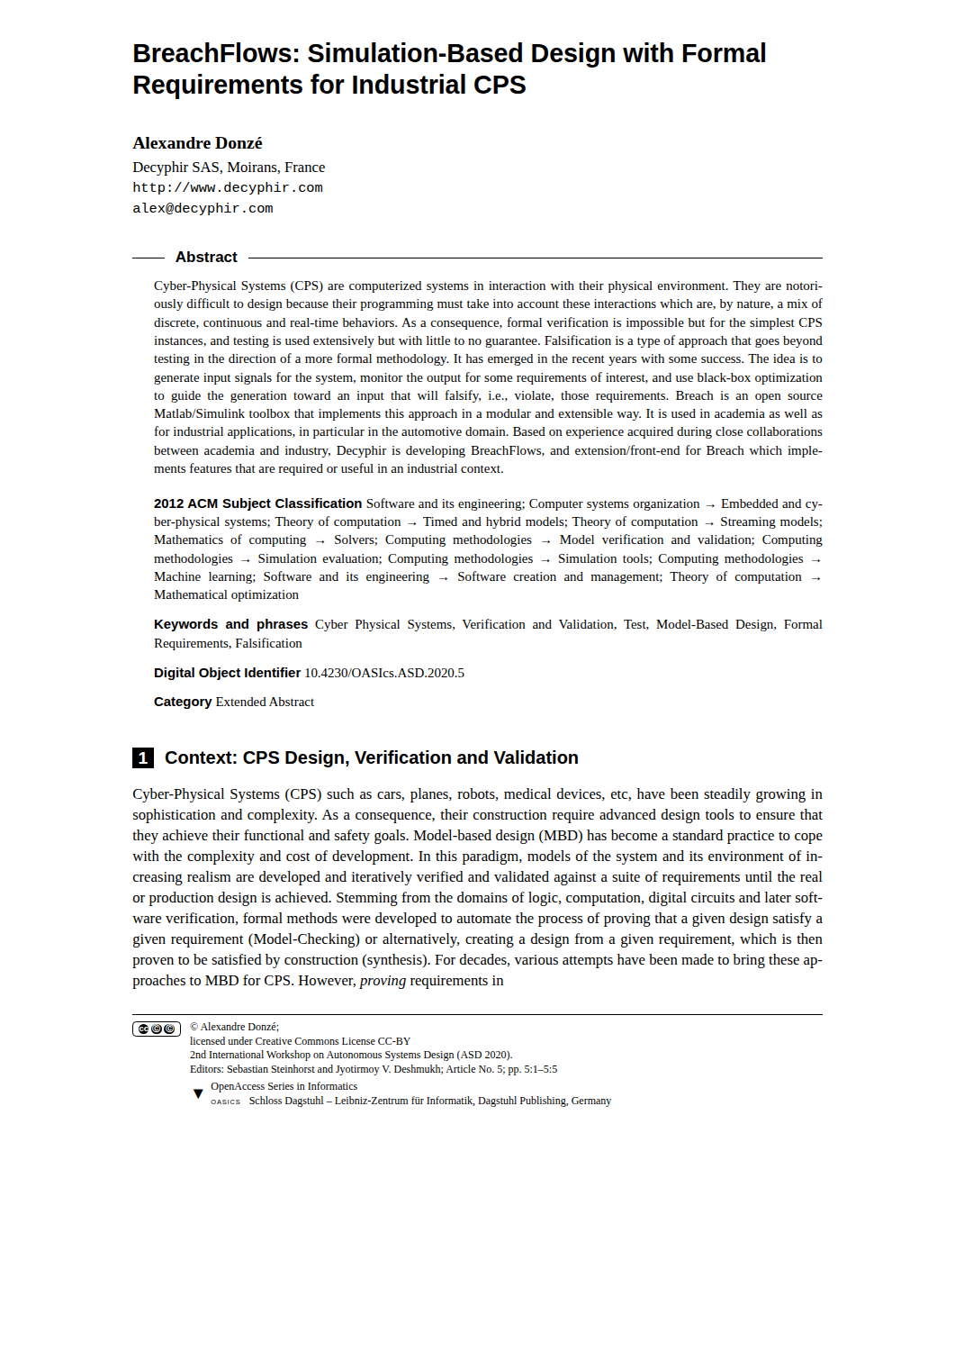BreachFlows: Simulation-Based Design with Formal Requirements for Industrial CPS
Alexandre Donzé
Decyphir SAS, Moirans, France
http://www.decyphir.com
alex@decyphir.com
Abstract
Cyber-Physical Systems (CPS) are computerized systems in interaction with their physical environment. They are notoriously difficult to design because their programming must take into account these interactions which are, by nature, a mix of discrete, continuous and real-time behaviors. As a consequence, formal verification is impossible but for the simplest CPS instances, and testing is used extensively but with little to no guarantee. Falsification is a type of approach that goes beyond testing in the direction of a more formal methodology. It has emerged in the recent years with some success. The idea is to generate input signals for the system, monitor the output for some requirements of interest, and use black-box optimization to guide the generation toward an input that will falsify, i.e., violate, those requirements. Breach is an open source Matlab/Simulink toolbox that implements this approach in a modular and extensible way. It is used in academia as well as for industrial applications, in particular in the automotive domain. Based on experience acquired during close collaborations between academia and industry, Decyphir is developing BreachFlows, and extension/front-end for Breach which implements features that are required or useful in an industrial context.
2012 ACM Subject Classification Software and its engineering; Computer systems organization → Embedded and cyber-physical systems; Theory of computation → Timed and hybrid models; Theory of computation → Streaming models; Mathematics of computing → Solvers; Computing methodologies → Model verification and validation; Computing methodologies → Simulation evaluation; Computing methodologies → Simulation tools; Computing methodologies → Machine learning; Software and its engineering → Software creation and management; Theory of computation → Mathematical optimization
Keywords and phrases Cyber Physical Systems, Verification and Validation, Test, Model-Based Design, Formal Requirements, Falsification
Digital Object Identifier 10.4230/OASIcs.ASD.2020.5
Category Extended Abstract
1 Context: CPS Design, Verification and Validation
Cyber-Physical Systems (CPS) such as cars, planes, robots, medical devices, etc, have been steadily growing in sophistication and complexity. As a consequence, their construction require advanced design tools to ensure that they achieve their functional and safety goals. Model-based design (MBD) has become a standard practice to cope with the complexity and cost of development. In this paradigm, models of the system and its environment of increasing realism are developed and iteratively verified and validated against a suite of requirements until the real or production design is achieved. Stemming from the domains of logic, computation, digital circuits and later software verification, formal methods were developed to automate the process of proving that a given design satisfy a given requirement (Model-Checking) or alternatively, creating a design from a given requirement, which is then proven to be satisfied by construction (synthesis). For decades, various attempts have been made to bring these approaches to MBD for CPS. However, proving requirements in
ccⒸⒸ
© Alexandre Donzé;
licensed under Creative Commons License CC-BY
2nd International Workshop on Autonomous Systems Design (ASD 2020).
Editors: Sebastian Steinhorst and Jyotirmoy V. Deshmukh; Article No. 5; pp. 5:1–5:5
▼
OpenAccess Series in Informatics
OASICS Schloss Dagstuhl – Leibniz-Zentrum für Informatik, Dagstuhl Publishing, Germany